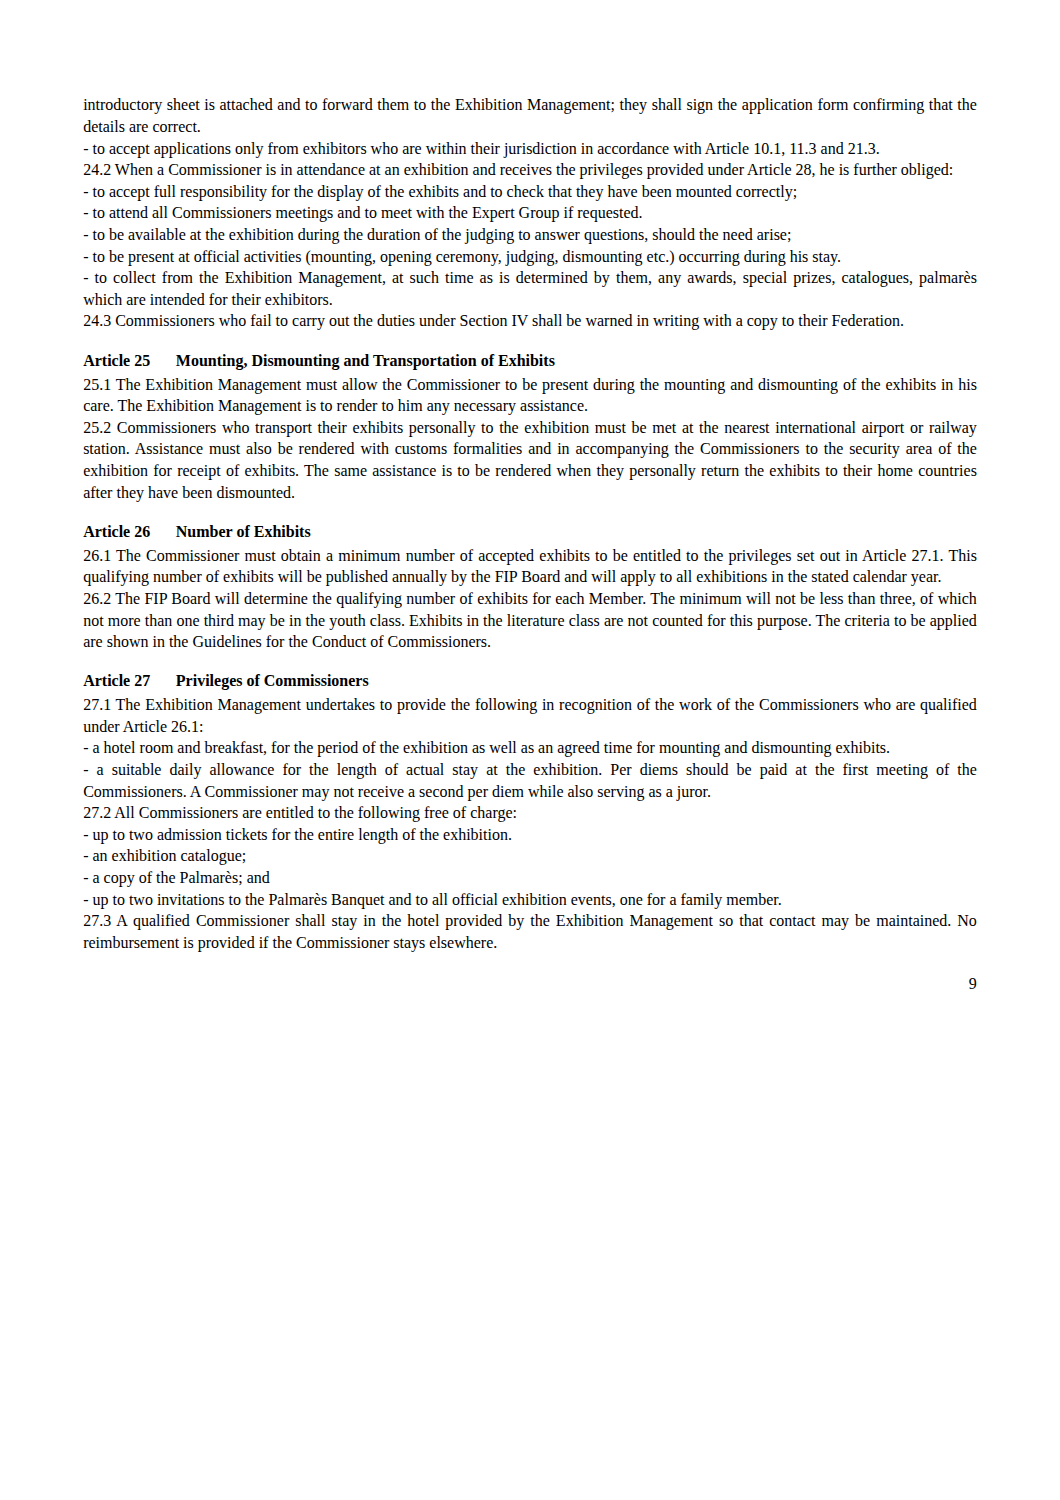introductory sheet is attached and to forward them to the Exhibition Management; they shall sign the application form confirming that the details are correct.
- to accept applications only from exhibitors who are within their jurisdiction in accordance with Article 10.1, 11.3 and 21.3.
24.2 When a Commissioner is in attendance at an exhibition and receives the privileges provided under Article 28, he is further obliged:
- to accept full responsibility for the display of the exhibits and to check that they have been mounted correctly;
- to attend all Commissioners meetings and to meet with the Expert Group if requested.
- to be available at the exhibition during the duration of the judging to answer questions, should the need arise;
- to be present at official activities (mounting, opening ceremony, judging, dismounting etc.) occurring during his stay.
- to collect from the Exhibition Management, at such time as is determined by them, any awards, special prizes, catalogues, palmarès which are intended for their exhibitors.
24.3 Commissioners who fail to carry out the duties under Section IV shall be warned in writing with a copy to their Federation.
Article 25 Mounting, Dismounting and Transportation of Exhibits
25.1 The Exhibition Management must allow the Commissioner to be present during the mounting and dismounting of the exhibits in his care. The Exhibition Management is to render to him any necessary assistance.
25.2 Commissioners who transport their exhibits personally to the exhibition must be met at the nearest international airport or railway station. Assistance must also be rendered with customs formalities and in accompanying the Commissioners to the security area of the exhibition for receipt of exhibits. The same assistance is to be rendered when they personally return the exhibits to their home countries after they have been dismounted.
Article 26 Number of Exhibits
26.1 The Commissioner must obtain a minimum number of accepted exhibits to be entitled to the privileges set out in Article 27.1. This qualifying number of exhibits will be published annually by the FIP Board and will apply to all exhibitions in the stated calendar year.
26.2 The FIP Board will determine the qualifying number of exhibits for each Member. The minimum will not be less than three, of which not more than one third may be in the youth class. Exhibits in the literature class are not counted for this purpose. The criteria to be applied are shown in the Guidelines for the Conduct of Commissioners.
Article 27 Privileges of Commissioners
27.1 The Exhibition Management undertakes to provide the following in recognition of the work of the Commissioners who are qualified under Article 26.1:
- a hotel room and breakfast, for the period of the exhibition as well as an agreed time for mounting and dismounting exhibits.
- a suitable daily allowance for the length of actual stay at the exhibition. Per diems should be paid at the first meeting of the Commissioners. A Commissioner may not receive a second per diem while also serving as a juror.
27.2 All Commissioners are entitled to the following free of charge:
- up to two admission tickets for the entire length of the exhibition.
- an exhibition catalogue;
- a copy of the Palmarès; and
- up to two invitations to the Palmarès Banquet and to all official exhibition events, one for a family member.
27.3 A qualified Commissioner shall stay in the hotel provided by the Exhibition Management so that contact may be maintained. No reimbursement is provided if the Commissioner stays elsewhere.
9